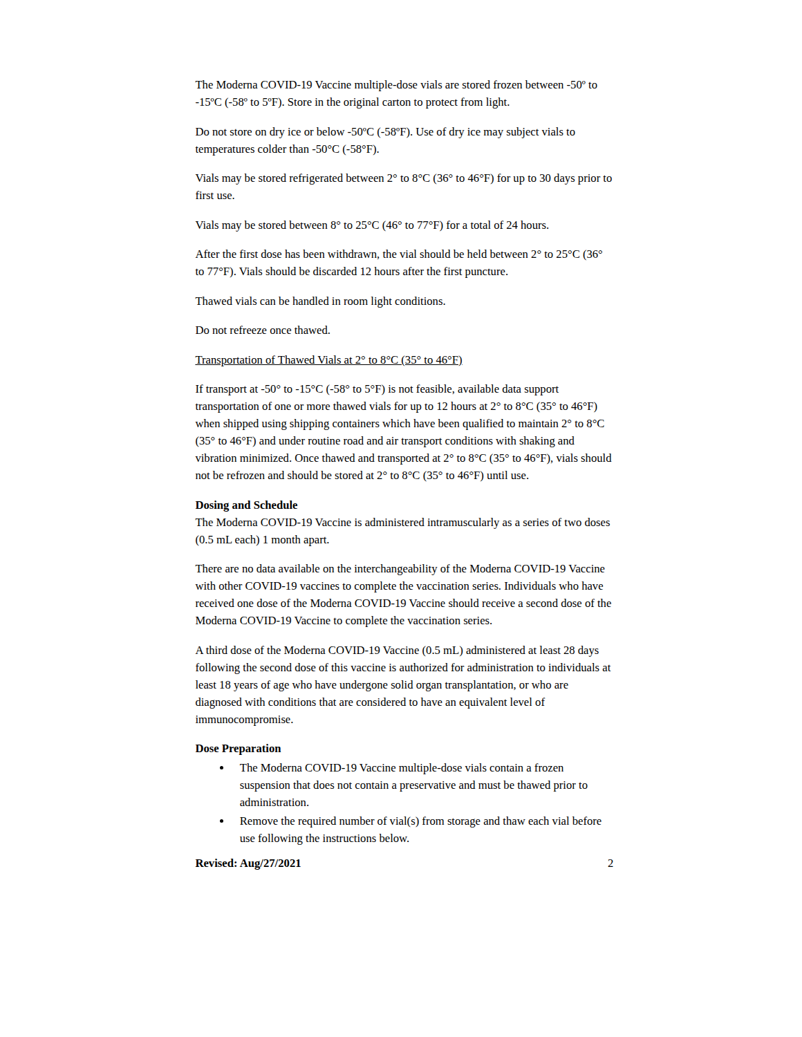The Moderna COVID-19 Vaccine multiple-dose vials are stored frozen between -50º to -15ºC (-58º to 5ºF). Store in the original carton to protect from light.
Do not store on dry ice or below -50ºC (-58ºF). Use of dry ice may subject vials to temperatures colder than -50°C (-58°F).
Vials may be stored refrigerated between 2° to 8°C (36° to 46°F) for up to 30 days prior to first use.
Vials may be stored between 8° to 25°C (46° to 77°F) for a total of 24 hours.
After the first dose has been withdrawn, the vial should be held between 2° to 25°C (36° to 77°F). Vials should be discarded 12 hours after the first puncture.
Thawed vials can be handled in room light conditions.
Do not refreeze once thawed.
Transportation of Thawed Vials at 2° to 8°C (35° to 46°F)
If transport at -50° to -15°C (-58° to 5°F) is not feasible, available data support transportation of one or more thawed vials for up to 12 hours at 2° to 8°C (35° to 46°F) when shipped using shipping containers which have been qualified to maintain 2° to 8°C (35° to 46°F) and under routine road and air transport conditions with shaking and vibration minimized. Once thawed and transported at 2° to 8°C (35° to 46°F), vials should not be refrozen and should be stored at 2° to 8°C (35° to 46°F) until use.
Dosing and Schedule
The Moderna COVID-19 Vaccine is administered intramuscularly as a series of two doses (0.5 mL each) 1 month apart.
There are no data available on the interchangeability of the Moderna COVID-19 Vaccine with other COVID-19 vaccines to complete the vaccination series. Individuals who have received one dose of the Moderna COVID-19 Vaccine should receive a second dose of the Moderna COVID-19 Vaccine to complete the vaccination series.
A third dose of the Moderna COVID-19 Vaccine (0.5 mL) administered at least 28 days following the second dose of this vaccine is authorized for administration to individuals at least 18 years of age who have undergone solid organ transplantation, or who are diagnosed with conditions that are considered to have an equivalent level of immunocompromise.
Dose Preparation
The Moderna COVID-19 Vaccine multiple-dose vials contain a frozen suspension that does not contain a preservative and must be thawed prior to administration.
Remove the required number of vial(s) from storage and thaw each vial before use following the instructions below.
Revised: Aug/27/2021 2